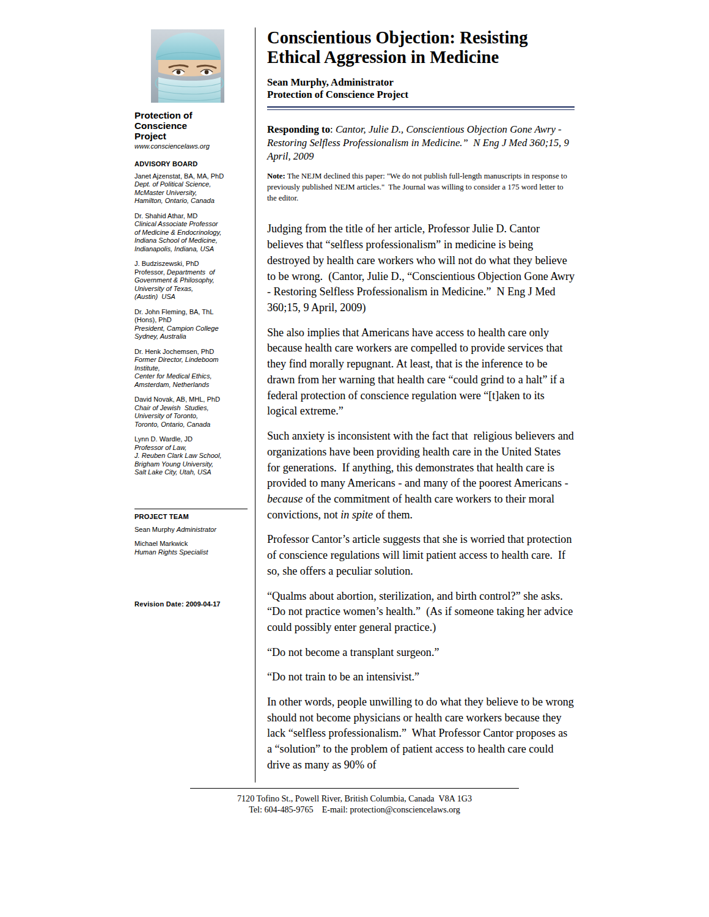Protection of
Conscience
Project
www.consciencelaws.org
ADVISORY BOARD
Janet Ajzenstat, BA, MA, PhD Dept. of Political Science,
McMaster University,
Hamilton, Ontario, Canada
Dr. Shahid Athar, MD Clinical Associate Professor
of Medicine & Endocrinology,
Indiana School of Medicine,
Indianapolis, Indiana, USA
J. Budziszewski, PhD Professor, Departments of
Government & Philosophy,
University of Texas,
(Austin) USA
Dr. John Fleming, BA, ThL
(Hons), PhD President, Campion College
Sydney, Australia
Dr. Henk Jochemsen, PhD Former Director, Lindeboom
Institute,
Center for Medical Ethics,
Amsterdam, Netherlands
David Novak, AB, MHL, PhD Chair of Jewish Studies,
University of Toronto,
Toronto, Ontario, Canada
Lynn D. Wardle, JD Professor of Law,
J. Reuben Clark Law School,
Brigham Young University,
Salt Lake City, Utah, USA
PROJECT TEAM
Sean Murphy Administrator
Michael Markwick
Human Rights Specialist
Revision Date: 2009-04-17
Conscientious Objection: Resisting Ethical Aggression in Medicine
Sean Murphy, Administrator
Protection of Conscience Project
Responding to: Cantor, Julie D., Conscientious Objection Gone Awry - Restoring Selfless Professionalism in Medicine.” N Eng J Med 360;15, 9 April, 2009
Note: The NEJM declined this paper: "We do not publish full-length manuscripts in response to previously published NEJM articles." The Journal was willing to consider a 175 word letter to the editor.
Judging from the title of her article, Professor Julie D. Cantor believes that “selfless professionalism” in medicine is being destroyed by health care workers who will not do what they believe to be wrong. (Cantor, Julie D., “Conscientious Objection Gone Awry - Restoring Selfless Professionalism in Medicine.” N Eng J Med 360;15, 9 April, 2009)
She also implies that Americans have access to health care only because health care workers are compelled to provide services that they find morally repugnant. At least, that is the inference to be drawn from her warning that health care “could grind to a halt” if a federal protection of conscience regulation were “[t]aken to its logical extreme.”
Such anxiety is inconsistent with the fact that religious believers and organizations have been providing health care in the United States for generations. If anything, this demonstrates that health care is provided to many Americans - and many of the poorest Americans - because of the commitment of health care workers to their moral convictions, not in spite of them.
Professor Cantor’s article suggests that she is worried that protection of conscience regulations will limit patient access to health care. If so, she offers a peculiar solution.
“Qualms about abortion, sterilization, and birth control?” she asks. “Do not practice women’s health.” (As if someone taking her advice could possibly enter general practice.)
“Do not become a transplant surgeon.”
“Do not train to be an intensivist.”
In other words, people unwilling to do what they believe to be wrong should not become physicians or health care workers because they lack “selfless professionalism.” What Professor Cantor proposes as a “solution” to the problem of patient access to health care could drive as many as 90% of
7120 Tofino St., Powell River, British Columbia, Canada V8A 1G3
Tel: 604-485-9765 E-mail: protection@consciencelaws.org